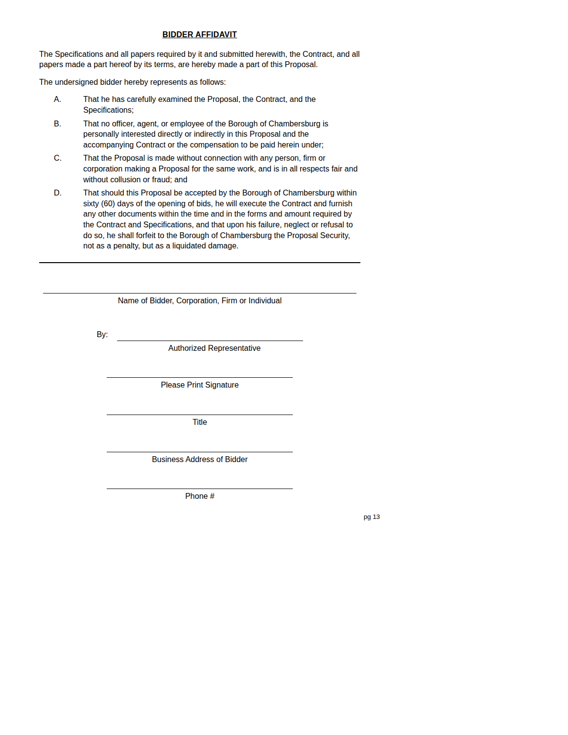BIDDER AFFIDAVIT
The Specifications and all papers required by it and submitted herewith, the Contract, and all papers made a part hereof by its terms, are hereby made a part of this Proposal.
The undersigned bidder hereby represents as follows:
A. That he has carefully examined the Proposal, the Contract, and the Specifications;
B. That no officer, agent, or employee of the Borough of Chambersburg is personally interested directly or indirectly in this Proposal and the accompanying Contract or the compensation to be paid herein under;
C. That the Proposal is made without connection with any person, firm or corporation making a Proposal for the same work, and is in all respects fair and without collusion or fraud; and
D. That should this Proposal be accepted by the Borough of Chambersburg within sixty (60) days of the opening of bids, he will execute the Contract and furnish any other documents within the time and in the forms and amount required by the Contract and Specifications, and that upon his failure, neglect or refusal to do so, he shall forfeit to the Borough of Chambersburg the Proposal Security, not as a penalty, but as a liquidated damage.
Name of Bidder, Corporation, Firm or Individual
By:
Authorized Representative
Please Print Signature
Title
Business Address of Bidder
Phone #
pg 13